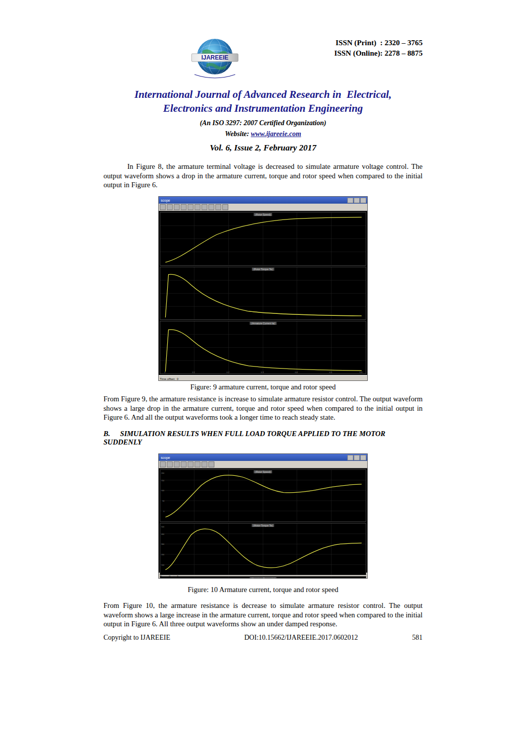IJAREEIE
ISSN (Print) : 2320 – 3765
ISSN (Online): 2278 – 8875
International Journal of Advanced Research in Electrical, Electronics and Instrumentation Engineering
(An ISO 3297: 2007 Certified Organization)
Website: www.ijareeie.com
Vol. 6, Issue 2, February 2017
In Figure 8, the armature terminal voltage is decreased to simulate armature voltage control. The output waveform shows a drop in the armature current, torque and rotor speed when compared to the initial output in Figure 6.
scope
(Rotor Speed)
(Rotor Torque Te)
(Armature Current Ia) 0 0.1 0.2 0.3 0.4 0.5 0.6
Time offset: 0
start pen drive Project synopsis - Mi... Project Document - M... thesis.pdf - Adobe R... MATLAB 7:02 PM
Figure: 9 armature current, torque and rotor speed
From Figure 9, the armature resistance is increase to simulate armature resistor control. The output waveform shows a large drop in the armature current, torque and rotor speed when compared to the initial output in Figure 6. And all the output waveforms took a longer time to reach steady state.
B. SIMULATION RESULTS WHEN FULL LOAD TORQUE APPLIED TO THE MOTOR SUDDENLY
scope
(Rotor Speed) 200 150 100 50 0
(Motor Torque Te) 500 400 300 200 100
(Armature Current Ia) 200 150 100 50 0 0.05 0.1 0.15 0.2 0.25 0.3
Time offset: 0
start Internet Project Document - M... MATLAB thesis.pdf - Adobe R... 3:49 PM
Figure: 10 Armature current, torque and rotor speed
From Figure 10, the armature resistance is decrease to simulate armature resistor control. The output waveform shows a large increase in the armature current, torque and rotor speed when compared to the initial output in Figure 6. All three output waveforms show an under damped response.
Copyright to IJAREEIE DOI:10.15662/IJAREEIE.2017.0602012 581